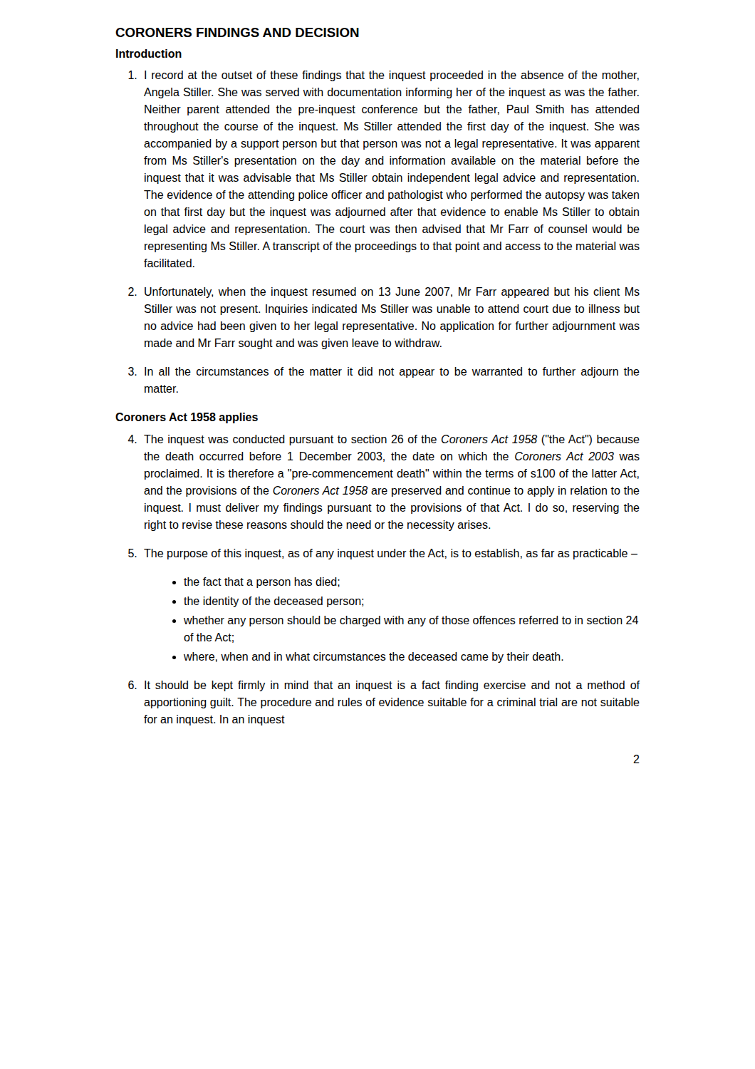CORONERS FINDINGS AND DECISION
Introduction
I record at the outset of these findings that the inquest proceeded in the absence of the mother, Angela Stiller. She was served with documentation informing her of the inquest as was the father. Neither parent attended the pre-inquest conference but the father, Paul Smith has attended throughout the course of the inquest. Ms Stiller attended the first day of the inquest. She was accompanied by a support person but that person was not a legal representative. It was apparent from Ms Stiller's presentation on the day and information available on the material before the inquest that it was advisable that Ms Stiller obtain independent legal advice and representation. The evidence of the attending police officer and pathologist who performed the autopsy was taken on that first day but the inquest was adjourned after that evidence to enable Ms Stiller to obtain legal advice and representation. The court was then advised that Mr Farr of counsel would be representing Ms Stiller. A transcript of the proceedings to that point and access to the material was facilitated.
Unfortunately, when the inquest resumed on 13 June 2007, Mr Farr appeared but his client Ms Stiller was not present. Inquiries indicated Ms Stiller was unable to attend court due to illness but no advice had been given to her legal representative. No application for further adjournment was made and Mr Farr sought and was given leave to withdraw.
In all the circumstances of the matter it did not appear to be warranted to further adjourn the matter.
Coroners Act 1958 applies
The inquest was conducted pursuant to section 26 of the Coroners Act 1958 ("the Act") because the death occurred before 1 December 2003, the date on which the Coroners Act 2003 was proclaimed. It is therefore a "pre-commencement death" within the terms of s100 of the latter Act, and the provisions of the Coroners Act 1958 are preserved and continue to apply in relation to the inquest. I must deliver my findings pursuant to the provisions of that Act. I do so, reserving the right to revise these reasons should the need or the necessity arises.
The purpose of this inquest, as of any inquest under the Act, is to establish, as far as practicable –
the fact that a person has died;
the identity of the deceased person;
whether any person should be charged with any of those offences referred to in section 24 of the Act;
where, when and in what circumstances the deceased came by their death.
It should be kept firmly in mind that an inquest is a fact finding exercise and not a method of apportioning guilt. The procedure and rules of evidence suitable for a criminal trial are not suitable for an inquest. In an inquest
2